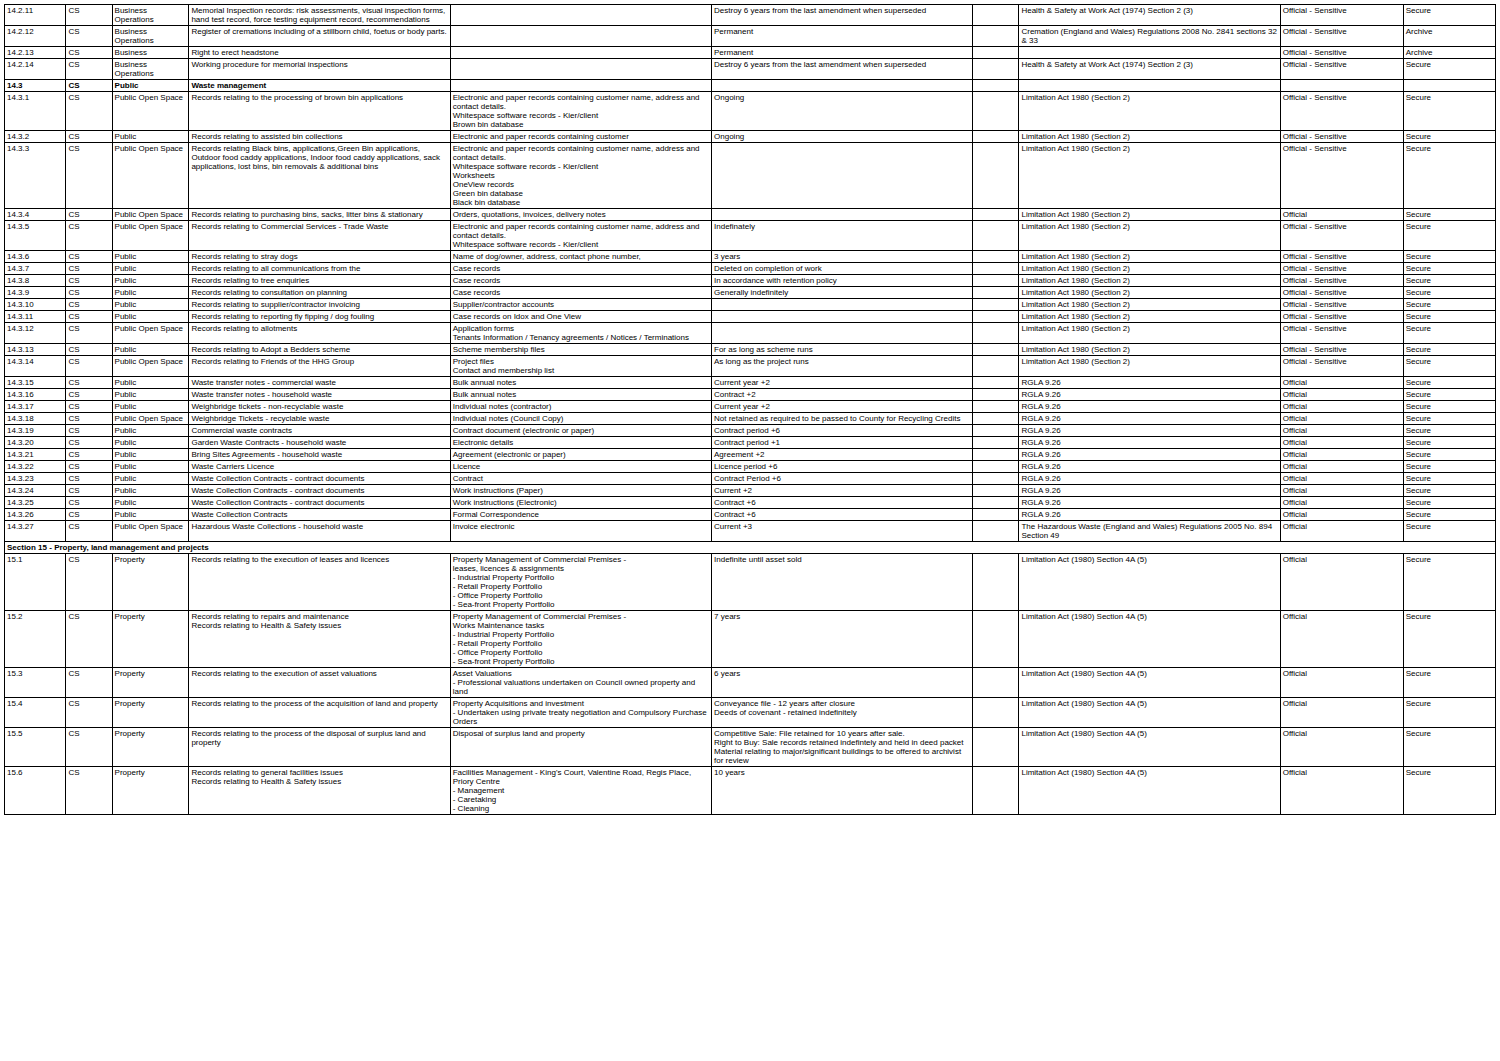| 14.2.11 | CS | Business Operations | Memorial Inspection records: risk assessments, visual inspection forms, hand test record, force testing equipment record, recommendations | | Destroy 6 years from the last amendment when superseded | | Health & Safety at Work Act (1974) Section 2 (3) | Official - Sensitive | Secure |
| 14.2.12 | CS | Business Operations | Register of cremations including of a stillborn child, foetus or body parts. | | Permanent | | Cremation (England and Wales) Regulations 2008 No. 2841 sections 32 & 33 | Official - Sensitive | Archive |
| 14.2.13 | CS | Business | Right to erect headstone | | Permanent | | | Official - Sensitive | Archive |
| 14.2.14 | CS | Business Operations | Working procedure for memorial inspections | | Destroy 6 years from the last amendment when superseded | | Health & Safety at Work Act (1974) Section 2 (3) | Official - Sensitive | Secure |
| 14.3 | CS | Public | Waste management | | | | | | |
| 14.3.1 | CS | Public Open Space | Records relating to the processing of brown bin applications | Electronic and paper records containing customer name, address and contact details. Whitespace software records - Kier/client Brown bin database | Ongoing | | Limitation Act 1980 (Section 2) | Official - Sensitive | Secure |
| 14.3.2 | CS | Public | Records relating to assisted bin collections | Electronic and paper records containing customer | Ongoing | | Limitation Act 1980 (Section 2) | Official - Sensitive | Secure |
| 14.3.3 | CS | Public Open Space | Records relating Black bins, applications,Green Bin applications, Outdoor food caddy applications, Indoor food caddy applications, sack applications, lost bins, bin removals & additional bins | Electronic and paper records containing customer name, address and contact details. Whitespace software records - Kier/client Worksheets OneView records Green bin database Black bin database | | | Limitation Act 1980 (Section 2) | Official - Sensitive | Secure |
| 14.3.4 | CS | Public Open Space | Records relating to purchasing bins, sacks, litter bins & stationary | Orders, quotations, invoices, delivery notes | | | Limitation Act 1980 (Section 2) | Official | Secure |
| 14.3.5 | CS | Public Open Space | Records relating to Commercial Services - Trade Waste | Electronic and paper records containing customer name, address and contact details. Whitespace software records - Kier/client | Indefinately | | Limitation Act 1980 (Section 2) | Official - Sensitive | Secure |
| 14.3.6 | CS | Public | Records relating to stray dogs | Name of dog/owner, address, contact phone number, | 3 years | | Limitation Act 1980 (Section 2) | Official - Sensitive | Secure |
| 14.3.7 | CS | Public | Records relating to all communications from the | Case records | Deleted on completion of work | | Limitation Act 1980 (Section 2) | Official - Sensitive | Secure |
| 14.3.8 | CS | Public | Records relating to tree enquiries | Case records | In accordance with retention policy | | Limitation Act 1980 (Section 2) | Official - Sensitive | Secure |
| 14.3.9 | CS | Public | Records relating to consultation on planning | Case records | Generally indefinitely | | Limitation Act 1980 (Section 2) | Official - Sensitive | Secure |
| 14.3.10 | CS | Public | Records relating to supplier/contractor invoicing | Supplier/contractor accounts | | | Limitation Act 1980 (Section 2) | Official - Sensitive | Secure |
| 14.3.11 | CS | Public | Records relating to reporting fly fipping / dog fouling | Case records on Idox and One View | | | Limitation Act 1980 (Section 2) | Official - Sensitive | Secure |
| 14.3.12 | CS | Public Open Space | Records relating to allotments | Application forms Tenants Information / Tenancy agreements / Notices / Terminations | | | Limitation Act 1980 (Section 2) | Official - Sensitive | Secure |
| 14.3.13 | CS | Public | Records relating to Adopt a Bedders scheme | Scheme membership files | For as long as scheme runs | | Limitation Act 1980 (Section 2) | Official - Sensitive | Secure |
| 14.3.14 | CS | Public Open Space | Records relating to Friends of the HHG Group | Project files Contact and membership list | As long as the project runs | | Limitation Act 1980 (Section 2) | Official - Sensitive | Secure |
| 14.3.15 | CS | Public | Waste transfer notes - commercial waste | Bulk annual notes | Current year +2 | | RGLA 9.26 | Official | Secure |
| 14.3.16 | CS | Public | Waste transfer notes - household waste | Bulk annual notes | Contract +2 | | RGLA 9.26 | Official | Secure |
| 14.3.17 | CS | Public | Weighbridge tickets - non-recyclable waste | Individual notes (contractor) | Current year +2 | | RGLA 9.26 | Official | Secure |
| 14.3.18 | CS | Public Open Space | Weighbridge Tickets - recyclable waste | Individual notes (Council Copy) | Not retained as required to be passed to County for Recycling Credits | | RGLA 9.26 | Official | Secure |
| 14.3.19 | CS | Public | Commercial waste contracts | Contract document (electronic or paper) | Contract period +6 | | RGLA 9.26 | Official | Secure |
| 14.3.20 | CS | Public | Garden Waste Contracts - household waste | Electronic details | Contract period +1 | | RGLA 9.26 | Official | Secure |
| 14.3.21 | CS | Public | Bring Sites Agreements - household waste | Agreement (electronic or paper) | Agreement +2 | | RGLA 9.26 | Official | Secure |
| 14.3.22 | CS | Public | Waste Carriers Licence | Licence | Licence period +6 | | RGLA 9.26 | Official | Secure |
| 14.3.23 | CS | Public | Waste Collection Contracts - contract documents | Contract | Contract Period +6 | | RGLA 9.26 | Official | Secure |
| 14.3.24 | CS | Public | Waste Collection Contracts - contract documents | Work instructions (Paper) | Current +2 | | RGLA 9.26 | Official | Secure |
| 14.3.25 | CS | Public | Waste Collection Contracts - contract documents | Work instructions (Electronic) | Contract +6 | | RGLA 9.26 | Official | Secure |
| 14.3.26 | CS | Public | Waste Collection Contracts | Formal Correspondence | Contract +6 | | RGLA 9.26 | Official | Secure |
| 14.3.27 | CS | Public Open Space | Hazardous Waste Collections - household waste | Invoice electronic | Current +3 | | The Hazardous Waste (England and Wales) Regulations 2005 No. 894 Section 49 | Official | Secure |
| Section 15 - Property, land management and projects |
| 15.1 | CS | Property | Records relating to the execution of leases and licences | Property Management of Commercial Premises - leases, licences & assignments - Industrial Property Portfolio - Retail Property Portfolio - Office Property Portfolio - Sea-front Property Portfolio | Indefinite until asset sold | | Limitation Act (1980) Section 4A (5) | Official | Secure |
| 15.2 | CS | Property | Records relating to repairs and maintenance Records relating to Health & Safety issues | Property Management of Commercial Premises - Works Maintenance tasks - Industrial Property Portfolio - Retail Property Portfolio - Office Property Portfolio - Sea-front Property Portfolio | 7 years | | Limitation Act (1980) Section 4A (5) | Official | Secure |
| 15.3 | CS | Property | Records relating to the execution of asset valuations | Asset Valuations - Professional valuations undertaken on Council owned property and land | 6 years | | Limitation Act (1980) Section 4A (5) | Official | Secure |
| 15.4 | CS | Property | Records relating to the process of the acquisition of land and property | Property Acquisitions and investment - Undertaken using private treaty negotiation and Compulsory Purchase Orders | Conveyance file - 12 years after closure Deeds of covenant - retained indefinitely | | Limitation Act (1980) Section 4A (5) | Official | Secure |
| 15.5 | CS | Property | Records relating to the process of the disposal of surplus land and property | Disposal of surplus land and property | Competitive Sale: File retained for 10 years after sale. Right to Buy: Sale records retained indefintely and held in deed packet Material relating to major/significant buildings to be offered to archivist for review | | Limitation Act (1980) Section 4A (5) | Official | Secure |
| 15.6 | CS | Property | Records relating to general facilities issues Records relating to Health & Safety issues | Facilities Management - King's Court, Valentine Road, Regis Place, Priory Centre - Management - Caretaking - Cleaning | 10 years | | Limitation Act (1980) Section 4A (5) | Official | Secure |